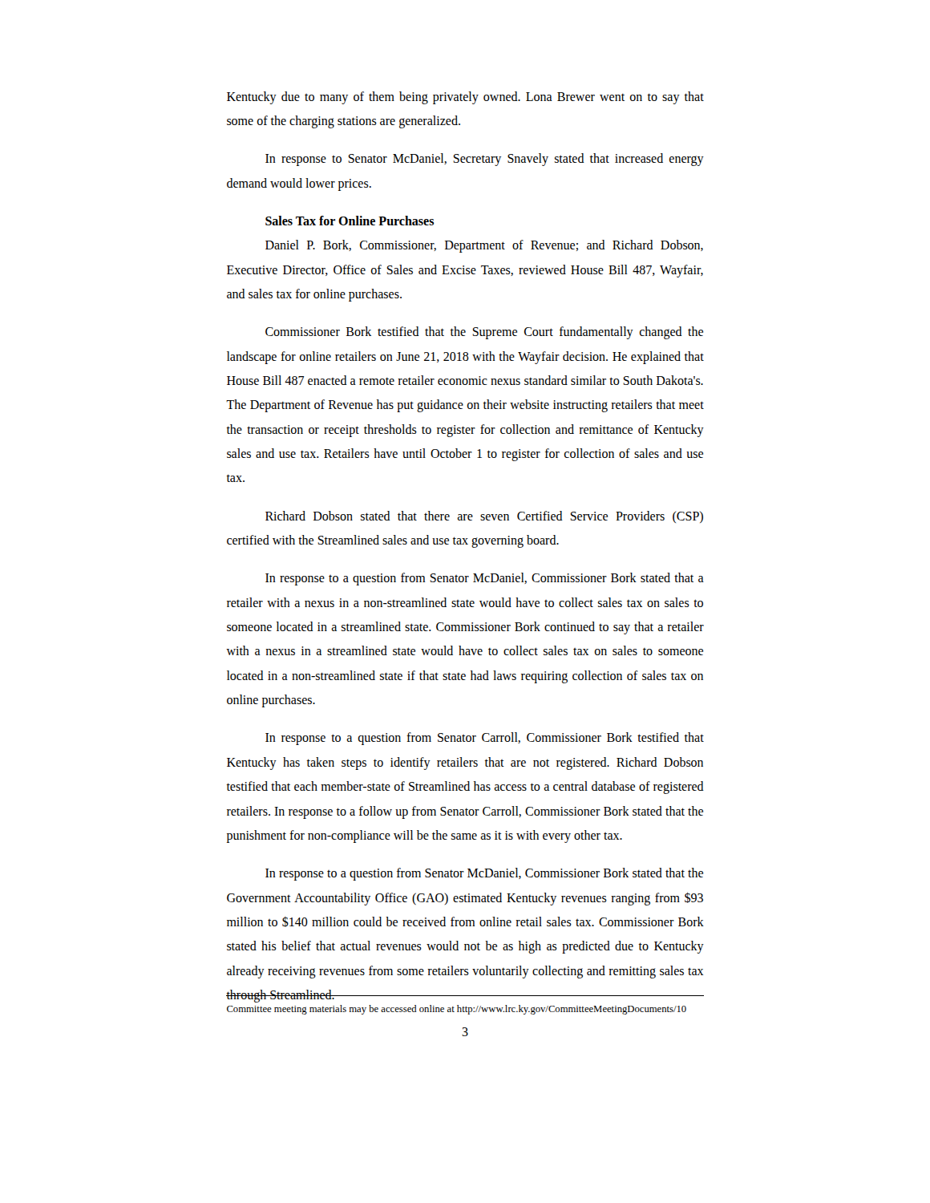Kentucky due to many of them being privately owned. Lona Brewer went on to say that some of the charging stations are generalized.
In response to Senator McDaniel, Secretary Snavely stated that increased energy demand would lower prices.
Sales Tax for Online Purchases
Daniel P. Bork, Commissioner, Department of Revenue; and Richard Dobson, Executive Director, Office of Sales and Excise Taxes, reviewed House Bill 487, Wayfair, and sales tax for online purchases.
Commissioner Bork testified that the Supreme Court fundamentally changed the landscape for online retailers on June 21, 2018 with the Wayfair decision. He explained that House Bill 487 enacted a remote retailer economic nexus standard similar to South Dakota's. The Department of Revenue has put guidance on their website instructing retailers that meet the transaction or receipt thresholds to register for collection and remittance of Kentucky sales and use tax. Retailers have until October 1 to register for collection of sales and use tax.
Richard Dobson stated that there are seven Certified Service Providers (CSP) certified with the Streamlined sales and use tax governing board.
In response to a question from Senator McDaniel, Commissioner Bork stated that a retailer with a nexus in a non-streamlined state would have to collect sales tax on sales to someone located in a streamlined state. Commissioner Bork continued to say that a retailer with a nexus in a streamlined state would have to collect sales tax on sales to someone located in a non-streamlined state if that state had laws requiring collection of sales tax on online purchases.
In response to a question from Senator Carroll, Commissioner Bork testified that Kentucky has taken steps to identify retailers that are not registered. Richard Dobson testified that each member-state of Streamlined has access to a central database of registered retailers. In response to a follow up from Senator Carroll, Commissioner Bork stated that the punishment for non-compliance will be the same as it is with every other tax.
In response to a question from Senator McDaniel, Commissioner Bork stated that the Government Accountability Office (GAO) estimated Kentucky revenues ranging from $93 million to $140 million could be received from online retail sales tax. Commissioner Bork stated his belief that actual revenues would not be as high as predicted due to Kentucky already receiving revenues from some retailers voluntarily collecting and remitting sales tax through Streamlined.
Committee meeting materials may be accessed online at http://www.lrc.ky.gov/CommitteeMeetingDocuments/10
3